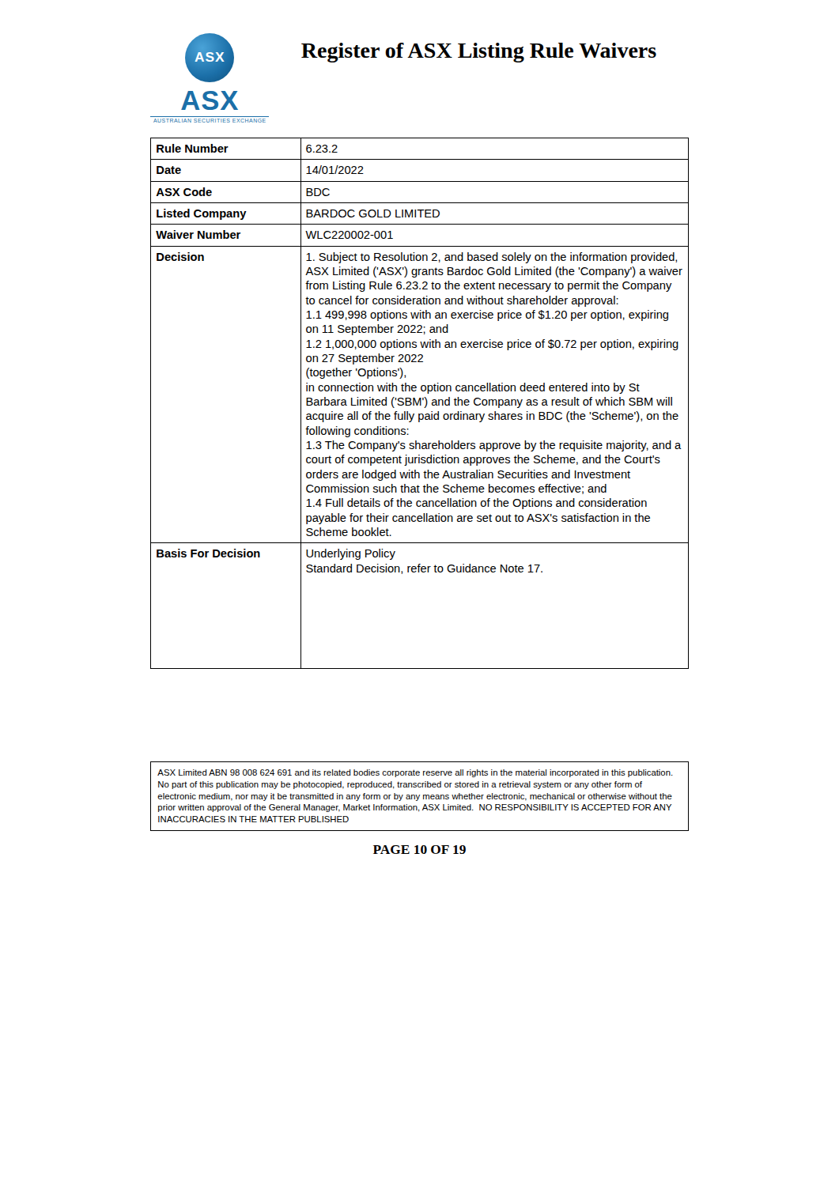ASX
AUSTRALIAN SECURITIES EXCHANGE
Register of ASX Listing Rule Waivers
| Rule Number | 6.23.2 |
| Date | 14/01/2022 |
| ASX Code | BDC |
| Listed Company | BARDOC GOLD LIMITED |
| Waiver Number | WLC220002-001 |
| Decision | 1. Subject to Resolution 2, and based solely on the information provided, ASX Limited ('ASX') grants Bardoc Gold Limited (the 'Company') a waiver from Listing Rule 6.23.2 to the extent necessary to permit the Company to cancel for consideration and without shareholder approval: 1.1 499,998 options with an exercise price of $1.20 per option, expiring on 11 September 2022; and 1.2 1,000,000 options with an exercise price of $0.72 per option, expiring on 27 September 2022 (together 'Options'), in connection with the option cancellation deed entered into by St Barbara Limited ('SBM') and the Company as a result of which SBM will acquire all of the fully paid ordinary shares in BDC (the 'Scheme'), on the following conditions: 1.3 The Company's shareholders approve by the requisite majority, and a court of competent jurisdiction approves the Scheme, and the Court's orders are lodged with the Australian Securities and Investment Commission such that the Scheme becomes effective; and 1.4 Full details of the cancellation of the Options and consideration payable for their cancellation are set out to ASX's satisfaction in the Scheme booklet. |
| Basis For Decision | Underlying Policy Standard Decision, refer to Guidance Note 17. |
ASX Limited ABN 98 008 624 691 and its related bodies corporate reserve all rights in the material incorporated in this publication. No part of this publication may be photocopied, reproduced, transcribed or stored in a retrieval system or any other form of electronic medium, nor may it be transmitted in any form or by any means whether electronic, mechanical or otherwise without the prior written approval of the General Manager, Market Information, ASX Limited. NO RESPONSIBILITY IS ACCEPTED FOR ANY INACCURACIES IN THE MATTER PUBLISHED
PAGE 10 OF 19